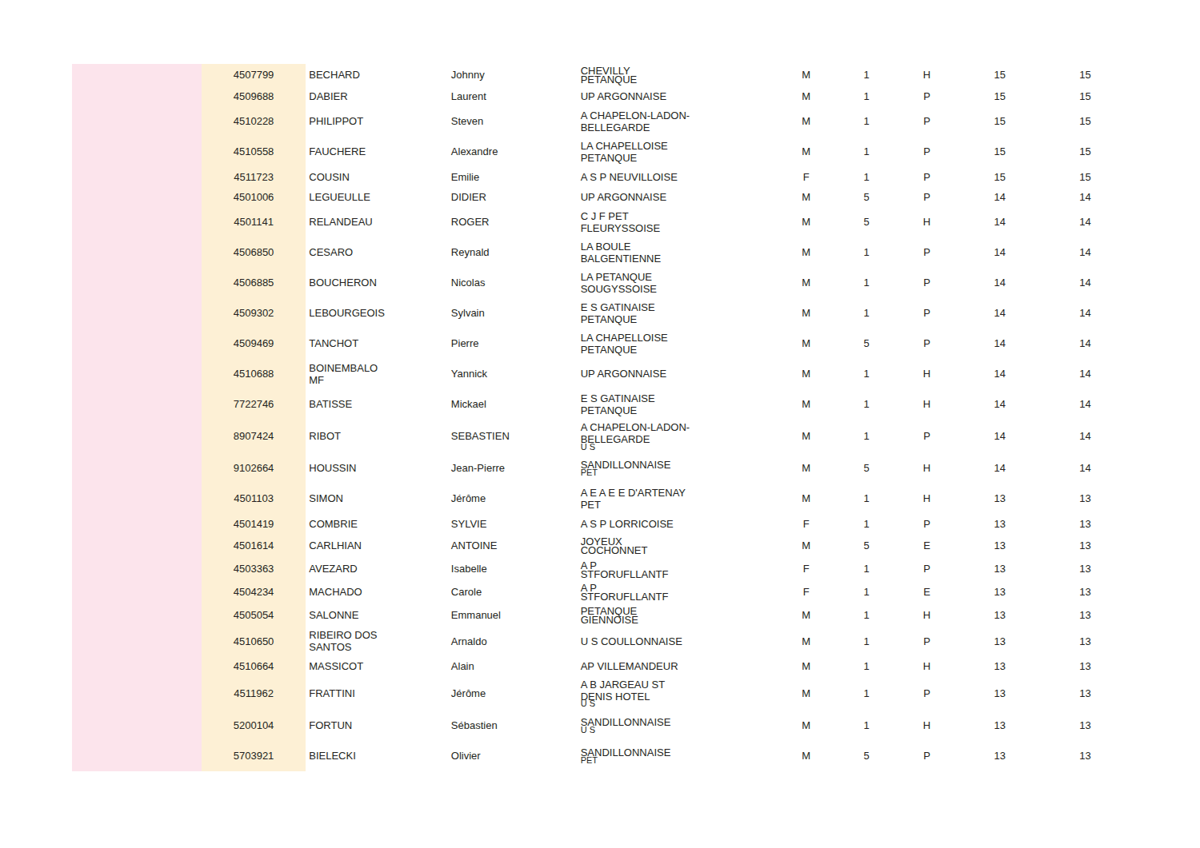| | 4507799 | BECHARD | Johnny | CHEVILLY PETANQUE | M | 1 | H | 15 | 15 |
| | 4509688 | DABIER | Laurent | UP ARGONNAISE | M | 1 | P | 15 | 15 |
| | 4510228 | PHILIPPOT | Steven | A CHAPELON-LADON- BELLEGARDE | M | 1 | P | 15 | 15 |
| | 4510558 | FAUCHERE | Alexandre | LA CHAPELLOISE PETANQUE | M | 1 | P | 15 | 15 |
| | 4511723 | COUSIN | Emilie | A S P NEUVILLOISE | F | 1 | P | 15 | 15 |
| | 4501006 | LEGUEULLE | DIDIER | UP ARGONNAISE | M | 5 | P | 14 | 14 |
| | 4501141 | RELANDEAU | ROGER | C J F PET FLEURYSSOISE | M | 5 | H | 14 | 14 |
| | 4506850 | CESARO | Reynald | LA BOULE BALGENTIENNE | M | 1 | P | 14 | 14 |
| | 4506885 | BOUCHERON | Nicolas | LA PETANQUE SOUGYSSOISE | M | 1 | P | 14 | 14 |
| | 4509302 | LEBOURGEOIS | Sylvain | E S GATINAISE PETANQUE | M | 1 | P | 14 | 14 |
| | 4509469 | TANCHOT | Pierre | LA CHAPELLOISE PETANQUE | M | 5 | P | 14 | 14 |
| | 4510688 | BOINEMBALO MF | Yannick | UP ARGONNAISE | M | 1 | H | 14 | 14 |
| | 7722746 | BATISSE | Mickael | E S GATINAISE PETANQUE | M | 1 | H | 14 | 14 |
| | 8907424 | RIBOT | SEBASTIEN | A CHAPELON-LADON- BELLEGARDE U S | M | 1 | P | 14 | 14 |
| | 9102664 | HOUSSIN | Jean-Pierre | SANDILLONNAISE PET | M | 5 | H | 14 | 14 |
| | 4501103 | SIMON | Jérôme | A E A E E D'ARTENAY PET | M | 1 | H | 13 | 13 |
| | 4501419 | COMBRIE | SYLVIE | A S P LORRICOISE | F | 1 | P | 13 | 13 |
| | 4501614 | CARLHIAN | ANTOINE | JOYEUX COCHONNET | M | 5 | E | 13 | 13 |
| | 4503363 | AVEZARD | Isabelle | A P STFORUFLLANTF | F | 1 | P | 13 | 13 |
| | 4504234 | MACHADO | Carole | A P STFORUFLLANTF | F | 1 | E | 13 | 13 |
| | 4505054 | SALONNE | Emmanuel | PETANQUE GIENNOISE | M | 1 | H | 13 | 13 |
| | 4510650 | RIBEIRO DOS SANTOS | Arnaldo | U S COULLONNAISE | M | 1 | P | 13 | 13 |
| | 4510664 | MASSICOT | Alain | AP VILLEMANDEUR | M | 1 | H | 13 | 13 |
| | 4511962 | FRATTINI | Jérôme | A B JARGEAU ST DENIS HOTEL U S | M | 1 | P | 13 | 13 |
| | 5200104 | FORTUN | Sébastien | SANDILLONNAISE U S | M | 1 | H | 13 | 13 |
| | 5703921 | BIELECKI | Olivier | SANDILLONNAISE PET | M | 5 | P | 13 | 13 |